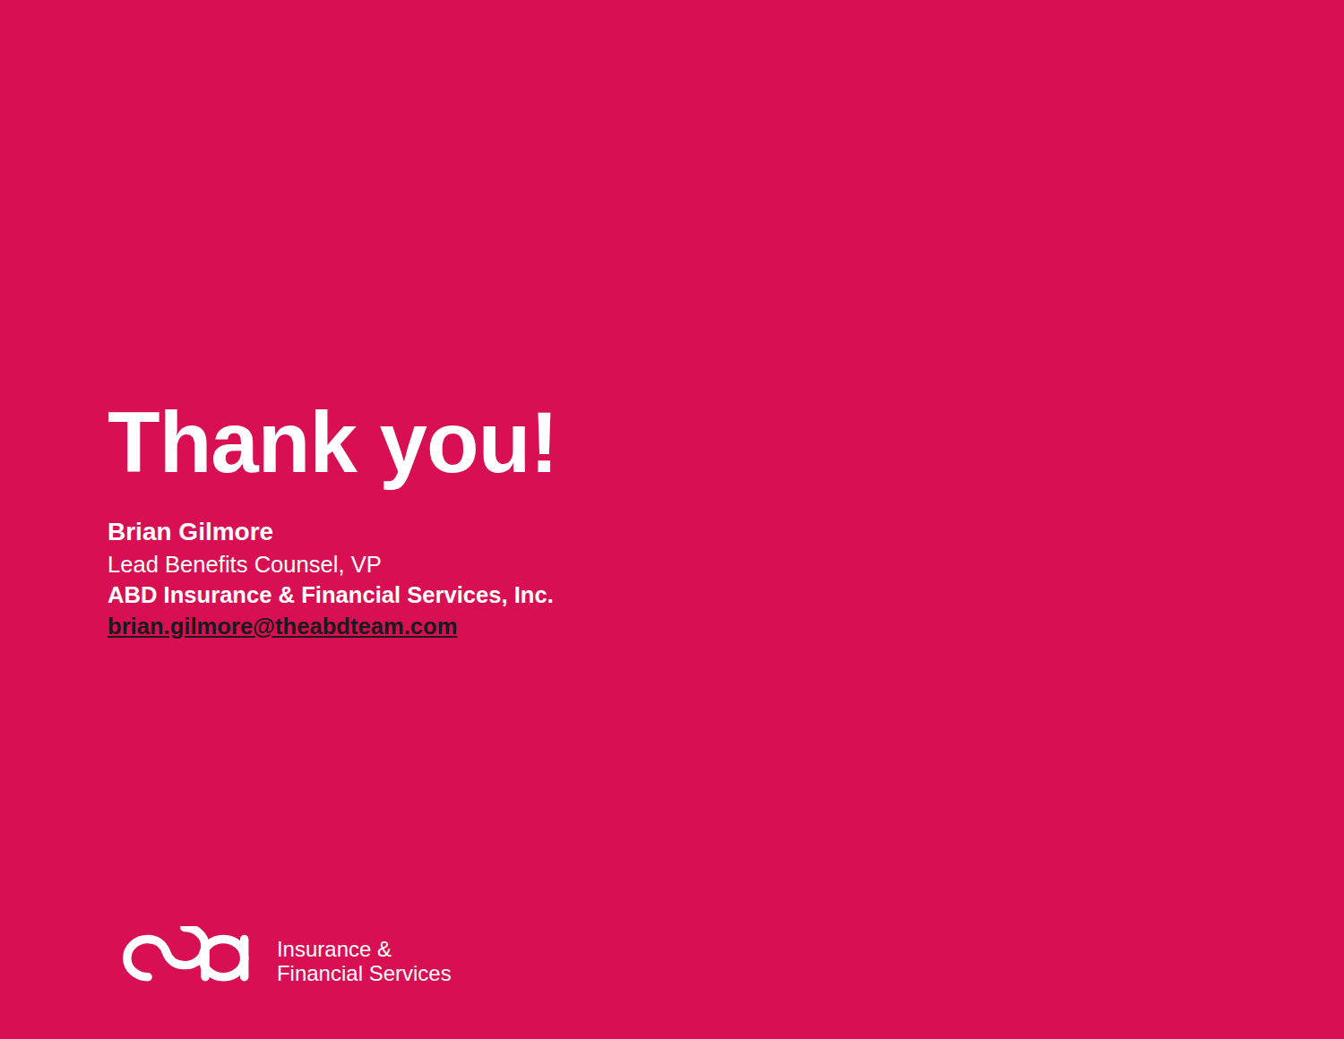Thank you!
Brian Gilmore
Lead Benefits Counsel, VP
ABD Insurance & Financial Services, Inc.
brian.gilmore@theabdteam.com
Insurance &
Financial Services